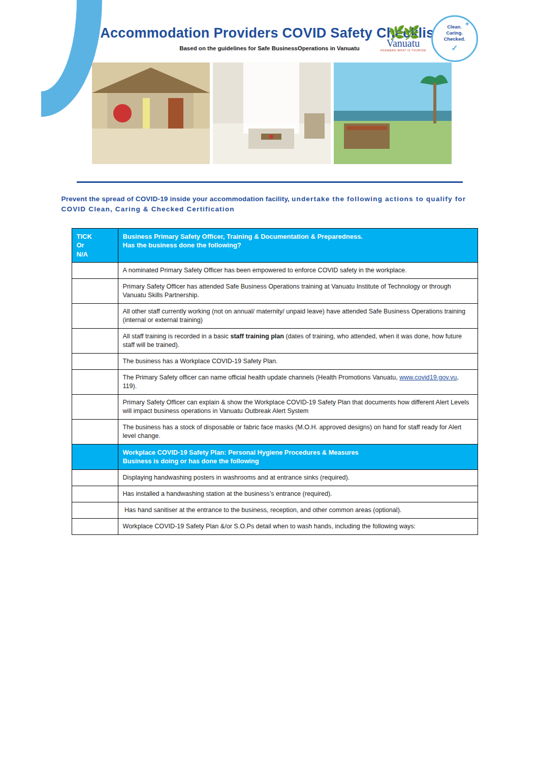🌿🌿
Vanuatu ANSWERS WHAT IS TOURISM
✦ Clean.
Caring.
Checked. ✓
Accommodation Providers COVID Safety Checklist
Based on the guidelines for Safe BusinessOperations in Vanuatu
Prevent the spread of COVID-19 inside your accommodation facility, undertake the following actions to qualify for COVID Clean, Caring & Checked Certification
| TICK Or N/A | Business Primary Safety Officer, Training & Documentation & Preparedness. Has the business done the following? |
| --- | --- |
| | A nominated Primary Safety Officer has been empowered to enforce COVID safety in the workplace. |
| | Primary Safety Officer has attended Safe Business Operations training at Vanuatu Institute of Technology or through Vanuatu Skills Partnership. |
| | All other staff currently working (not on annual/ maternity/ unpaid leave) have attended Safe Business Operations training (internal or external training) |
| | All staff training is recorded in a basic staff training plan (dates of training, who attended, when it was done, how future staff will be trained). |
| | The business has a Workplace COVID-19 Safety Plan. |
| | The Primary Safety officer can name official health update channels (Health Promotions Vanuatu, www.covid19.gov.vu , 119). |
| | Primary Safety Officer can explain & show the Workplace COVID-19 Safety Plan that documents how different Alert Levels will impact business operations in Vanuatu Outbreak Alert System |
| | The business has a stock of disposable or fabric face masks (M.O.H. approved designs) on hand for staff ready for Alert level change. |
| | Workplace COVID-19 Safety Plan: Personal Hygiene Procedures & Measures Business is doing or has done the following |
| | Displaying handwashing posters in washrooms and at entrance sinks (required). |
| | Has installed a handwashing station at the business’s entrance (required). |
| | Has hand sanitiser at the entrance to the business, reception, and other common areas (optional). |
| | Workplace COVID-19 Safety Plan &/or S.O.Ps detail when to wash hands, including the following ways: |